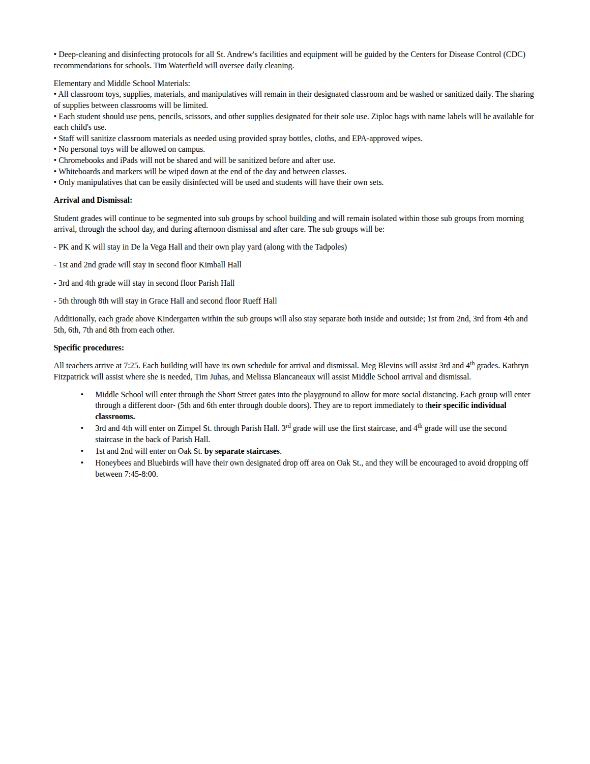• Deep-cleaning and disinfecting protocols for all St. Andrew's facilities and equipment will be guided by the Centers for Disease Control (CDC) recommendations for schools. Tim Waterfield will oversee daily cleaning.
Elementary and Middle School Materials:
• All classroom toys, supplies, materials, and manipulatives will remain in their designated classroom and be washed or sanitized daily. The sharing of supplies between classrooms will be limited.
• Each student should use pens, pencils, scissors, and other supplies designated for their sole use. Ziploc bags with name labels will be available for each child's use.
• Staff will sanitize classroom materials as needed using provided spray bottles, cloths, and EPA-approved wipes.
• No personal toys will be allowed on campus.
• Chromebooks and iPads will not be shared and will be sanitized before and after use.
• Whiteboards and markers will be wiped down at the end of the day and between classes.
• Only manipulatives that can be easily disinfected will be used and students will have their own sets.
Arrival and Dismissal:
Student grades will continue to be segmented into sub groups by school building and will remain isolated within those sub groups from morning arrival, through the school day, and during afternoon dismissal and after care. The sub groups will be:
- PK and K will stay in De la Vega Hall and their own play yard (along with the Tadpoles)
- 1st and 2nd grade will stay in second floor Kimball Hall
- 3rd and 4th grade will stay in second floor Parish Hall
- 5th through 8th will stay in Grace Hall and second floor Rueff Hall
Additionally, each grade above Kindergarten within the sub groups will also stay separate both inside and outside; 1st from 2nd, 3rd from 4th and 5th, 6th, 7th and 8th from each other.
Specific procedures:
All teachers arrive at 7:25. Each building will have its own schedule for arrival and dismissal. Meg Blevins will assist 3rd and 4th grades. Kathryn Fitzpatrick will assist where she is needed, Tim Juhas, and Melissa Blancaneaux will assist Middle School arrival and dismissal.
Middle School will enter through the Short Street gates into the playground to allow for more social distancing. Each group will enter through a different door- (5th and 6th enter through double doors). They are to report immediately to their specific individual classrooms.
3rd and 4th will enter on Zimpel St. through Parish Hall. 3rd grade will use the first staircase, and 4th grade will use the second staircase in the back of Parish Hall.
1st and 2nd will enter on Oak St. by separate staircases.
Honeybees and Bluebirds will have their own designated drop off area on Oak St., and they will be encouraged to avoid dropping off between 7:45-8:00.